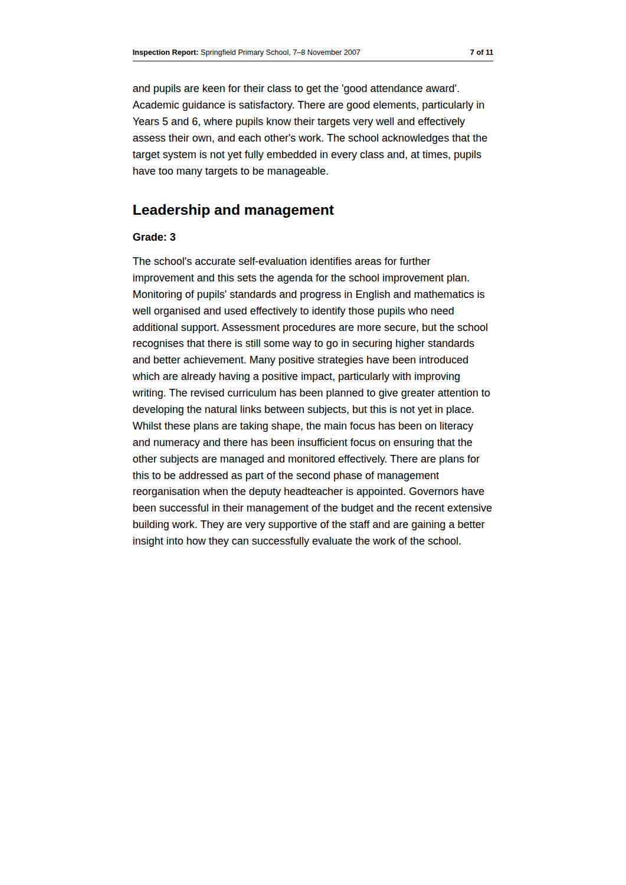Inspection Report: Springfield Primary School, 7–8 November 2007
7 of 11
and pupils are keen for their class to get the 'good attendance award'. Academic guidance is satisfactory. There are good elements, particularly in Years 5 and 6, where pupils know their targets very well and effectively assess their own, and each other's work. The school acknowledges that the target system is not yet fully embedded in every class and, at times, pupils have too many targets to be manageable.
Leadership and management
Grade: 3
The school's accurate self-evaluation identifies areas for further improvement and this sets the agenda for the school improvement plan. Monitoring of pupils' standards and progress in English and mathematics is well organised and used effectively to identify those pupils who need additional support. Assessment procedures are more secure, but the school recognises that there is still some way to go in securing higher standards and better achievement. Many positive strategies have been introduced which are already having a positive impact, particularly with improving writing. The revised curriculum has been planned to give greater attention to developing the natural links between subjects, but this is not yet in place. Whilst these plans are taking shape, the main focus has been on literacy and numeracy and there has been insufficient focus on ensuring that the other subjects are managed and monitored effectively. There are plans for this to be addressed as part of the second phase of management reorganisation when the deputy headteacher is appointed. Governors have been successful in their management of the budget and the recent extensive building work. They are very supportive of the staff and are gaining a better insight into how they can successfully evaluate the work of the school.